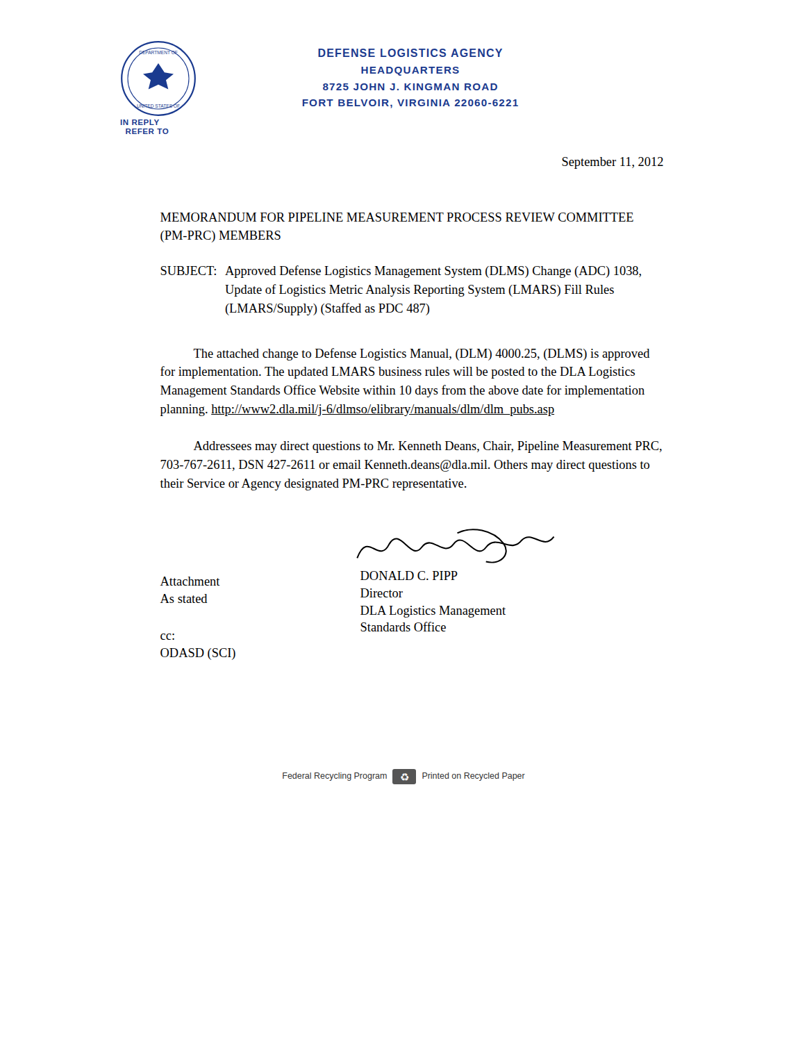DEFENSE LOGISTICS AGENCY
HEADQUARTERS
8725 JOHN J. KINGMAN ROAD
FORT BELVOIR, VIRGINIA 22060-6221
IN REPLY
REFER TO
September 11, 2012
MEMORANDUM FOR PIPELINE MEASUREMENT PROCESS REVIEW COMMITTEE
(PM-PRC) MEMBERS
SUBJECT:
Approved Defense Logistics Management System (DLMS) Change (ADC) 1038, Update of Logistics Metric Analysis Reporting System (LMARS) Fill Rules (LMARS/Supply) (Staffed as PDC 487)
The attached change to Defense Logistics Manual, (DLM) 4000.25, (DLMS) is approved for implementation. The updated LMARS business rules will be posted to the DLA Logistics Management Standards Office Website within 10 days from the above date for implementation planning. http://www2.dla.mil/j-6/dlmso/elibrary/manuals/dlm/dlm_pubs.asp
Addressees may direct questions to Mr. Kenneth Deans, Chair, Pipeline Measurement PRC, 703-767-2611, DSN 427-2611 or email Kenneth.deans@dla.mil. Others may direct questions to their Service or Agency designated PM-PRC representative.
DONALD C. PIPP
Director
DLA Logistics Management
Standards Office
Attachment
As stated
cc:
ODASD (SCI)
Federal Recycling Program Printed on Recycled Paper